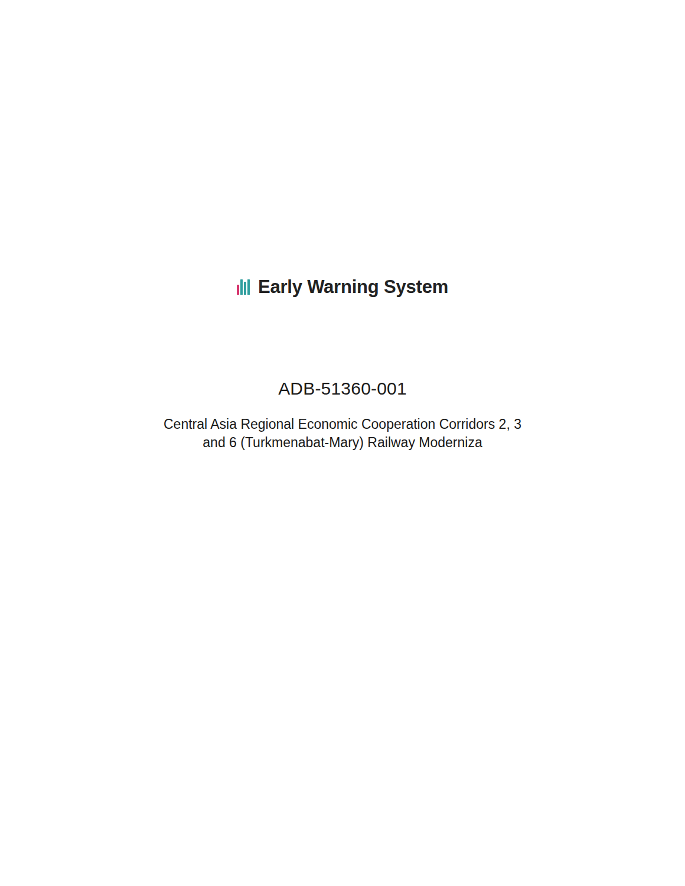Early Warning System
ADB-51360-001
Central Asia Regional Economic Cooperation Corridors 2, 3 and 6 (Turkmenabat-Mary) Railway Moderniza